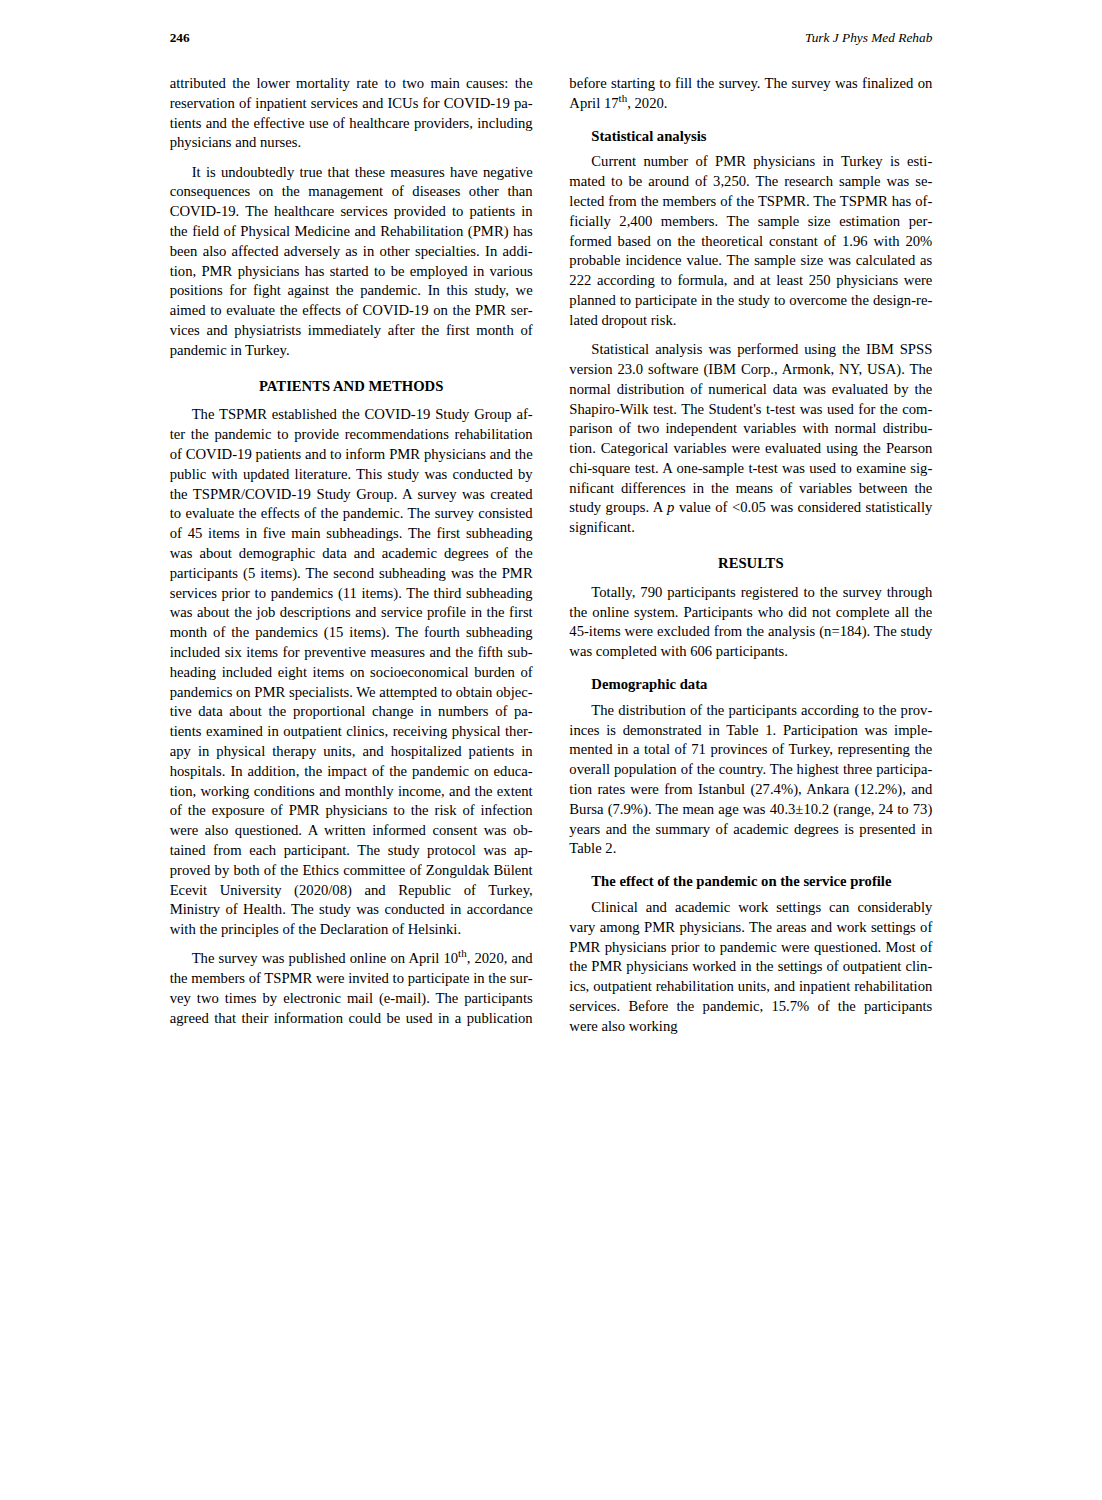246 Turk J Phys Med Rehab
attributed the lower mortality rate to two main causes: the reservation of inpatient services and ICUs for COVID-19 patients and the effective use of healthcare providers, including physicians and nurses.
It is undoubtedly true that these measures have negative consequences on the management of diseases other than COVID-19. The healthcare services provided to patients in the field of Physical Medicine and Rehabilitation (PMR) has been also affected adversely as in other specialties. In addition, PMR physicians has started to be employed in various positions for fight against the pandemic. In this study, we aimed to evaluate the effects of COVID-19 on the PMR services and physiatrists immediately after the first month of pandemic in Turkey.
Patients and Methods
The TSPMR established the COVID-19 Study Group after the pandemic to provide recommendations rehabilitation of COVID-19 patients and to inform PMR physicians and the public with updated literature. This study was conducted by the TSPMR/COVID-19 Study Group. A survey was created to evaluate the effects of the pandemic. The survey consisted of 45 items in five main subheadings. The first subheading was about demographic data and academic degrees of the participants (5 items). The second subheading was the PMR services prior to pandemics (11 items). The third subheading was about the job descriptions and service profile in the first month of the pandemics (15 items). The fourth subheading included six items for preventive measures and the fifth subheading included eight items on socioeconomical burden of pandemics on PMR specialists. We attempted to obtain objective data about the proportional change in numbers of patients examined in outpatient clinics, receiving physical therapy in physical therapy units, and hospitalized patients in hospitals. In addition, the impact of the pandemic on education, working conditions and monthly income, and the extent of the exposure of PMR physicians to the risk of infection were also questioned. A written informed consent was obtained from each participant. The study protocol was approved by both of the Ethics committee of Zonguldak Bülent Ecevit University (2020/08) and Republic of Turkey, Ministry of Health. The study was conducted in accordance with the principles of the Declaration of Helsinki.
The survey was published online on April 10th, 2020, and the members of TSPMR were invited to participate in the survey two times by electronic mail (e-mail). The participants agreed that their information could be used in a publication before starting to fill the survey. The survey was finalized on April 17th, 2020.
Statistical analysis
Current number of PMR physicians in Turkey is estimated to be around of 3,250. The research sample was selected from the members of the TSPMR. The TSPMR has officially 2,400 members. The sample size estimation performed based on the theoretical constant of 1.96 with 20% probable incidence value. The sample size was calculated as 222 according to formula, and at least 250 physicians were planned to participate in the study to overcome the design-related dropout risk.
Statistical analysis was performed using the IBM SPSS version 23.0 software (IBM Corp., Armonk, NY, USA). The normal distribution of numerical data was evaluated by the Shapiro-Wilk test. The Student's t-test was used for the comparison of two independent variables with normal distribution. Categorical variables were evaluated using the Pearson chi-square test. A one-sample t-test was used to examine significant differences in the means of variables between the study groups. A p value of <0.05 was considered statistically significant.
Results
Totally, 790 participants registered to the survey through the online system. Participants who did not complete all the 45-items were excluded from the analysis (n=184). The study was completed with 606 participants.
Demographic data
The distribution of the participants according to the provinces is demonstrated in Table 1. Participation was implemented in a total of 71 provinces of Turkey, representing the overall population of the country. The highest three participation rates were from Istanbul (27.4%), Ankara (12.2%), and Bursa (7.9%). The mean age was 40.3±10.2 (range, 24 to 73) years and the summary of academic degrees is presented in Table 2.
The effect of the pandemic on the service profile
Clinical and academic work settings can considerably vary among PMR physicians. The areas and work settings of PMR physicians prior to pandemic were questioned. Most of the PMR physicians worked in the settings of outpatient clinics, outpatient rehabilitation units, and inpatient rehabilitation services. Before the pandemic, 15.7% of the participants were also working